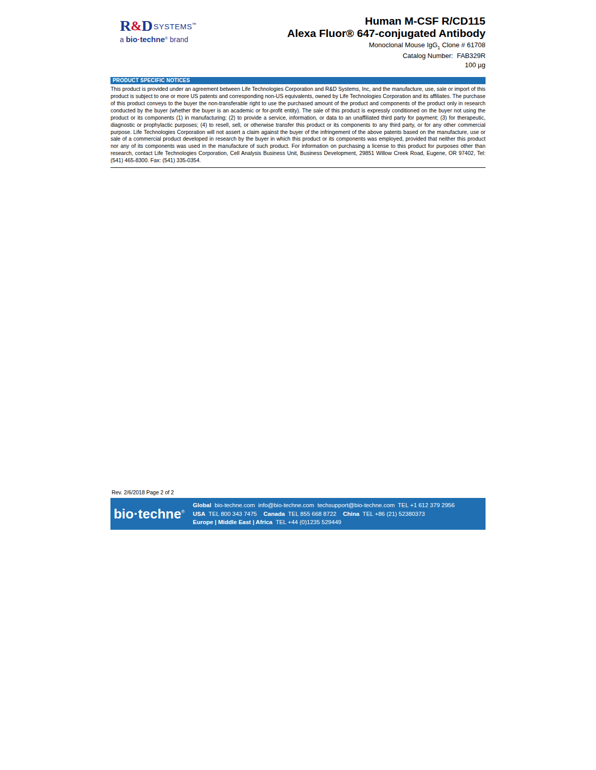R&DSYSTEMS™
a bio·techne® brand
Human M-CSF R/CD115
Alexa Fluor® 647-conjugated Antibody
Monoclonal Mouse IgG1 Clone # 61708
Catalog Number: FAB329R
100 µg
PRODUCT SPECIFIC NOTICES
This product is provided under an agreement between Life Technologies Corporation and R&D Systems, Inc, and the manufacture, use, sale or import of this product is subject to one or more US patents and corresponding non-US equivalents, owned by Life Technologies Corporation and its affiliates. The purchase of this product conveys to the buyer the non-transferable right to use the purchased amount of the product and components of the product only in research conducted by the buyer (whether the buyer is an academic or for-profit entity). The sale of this product is expressly conditioned on the buyer not using the product or its components (1) in manufacturing; (2) to provide a service, information, or data to an unaffiliated third party for payment; (3) for therapeutic, diagnostic or prophylactic purposes; (4) to resell, sell, or otherwise transfer this product or its components to any third party, or for any other commercial purpose. Life Technologies Corporation will not assert a claim against the buyer of the infringement of the above patents based on the manufacture, use or sale of a commercial product developed in research by the buyer in which this product or its components was employed, provided that neither this product nor any of its components was used in the manufacture of such product. For information on purchasing a license to this product for purposes other than research, contact Life Technologies Corporation, Cell Analysis Business Unit, Business Development, 29851 Willow Creek Road, Eugene, OR 97402, Tel: (541) 465-8300. Fax: (541) 335-0354.
Rev. 2/6/2018 Page 2 of 2
bio·techne®
Global bio-techne.com info@bio-techne.com techsupport@bio-techne.com TEL +1 612 379 2956 USA TEL 800 343 7475 Canada TEL 855 668 8722 China TEL +86 (21) 52380373 Europe | Middle East | Africa TEL +44 (0)1235 529449